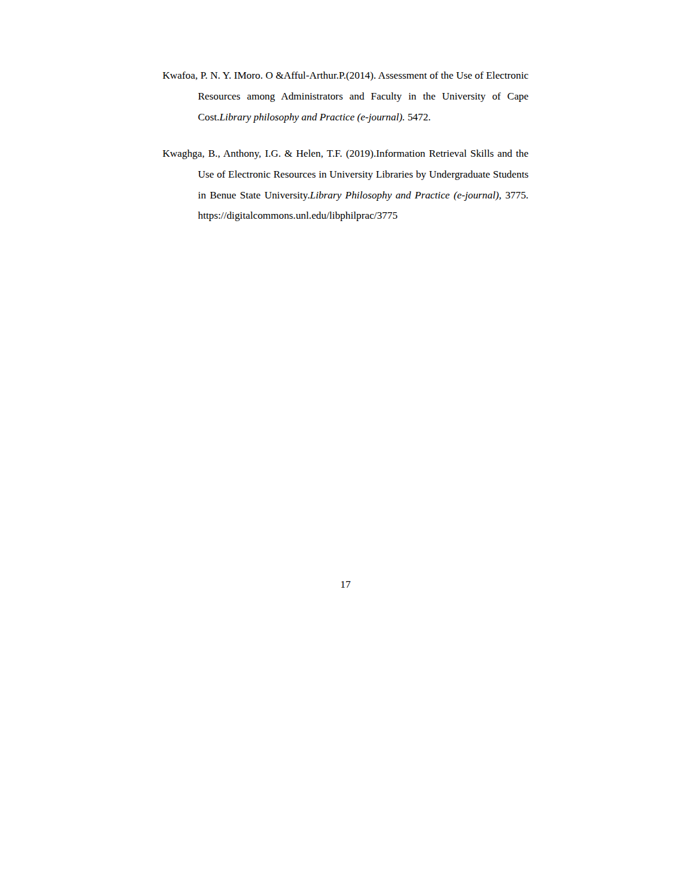Kwafoa, P. N. Y. IMoro. O &Afful-Arthur.P.(2014). Assessment of the Use of Electronic Resources among Administrators and Faculty in the University of Cape Cost.Library philosophy and Practice (e-journal). 5472.
Kwaghga, B., Anthony, I.G. & Helen, T.F. (2019).Information Retrieval Skills and the Use of Electronic Resources in University Libraries by Undergraduate Students in Benue State University.Library Philosophy and Practice (e-journal), 3775. https://digitalcommons.unl.edu/libphilprac/3775
17